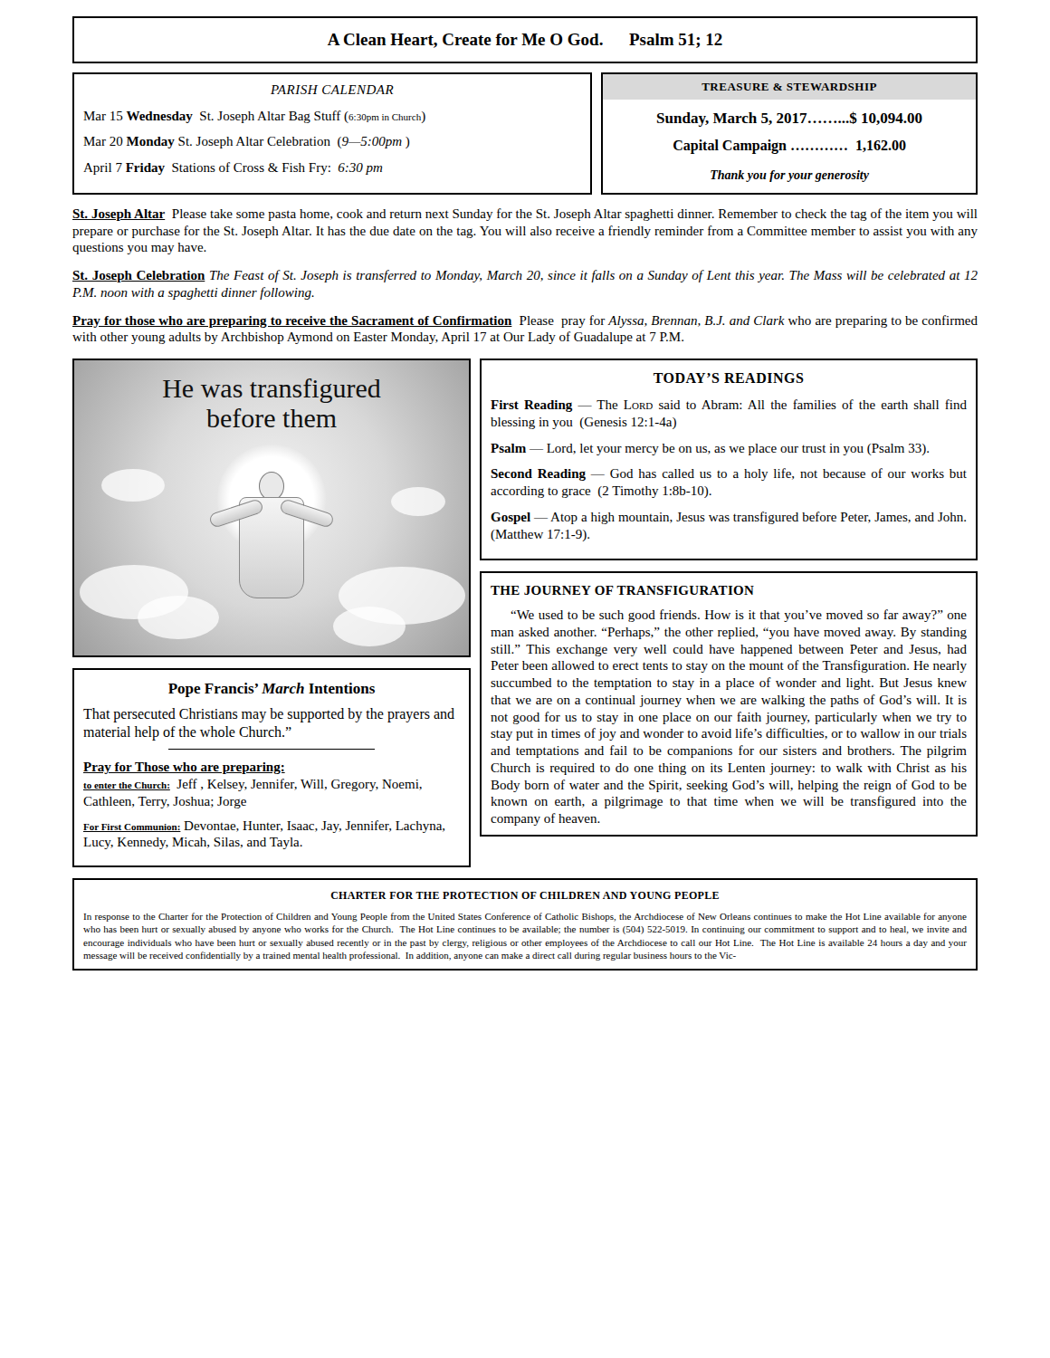A Clean Heart, Create for Me O God. Psalm 51; 12
PARISH CALENDAR
Mar 15 Wednesday St. Joseph Altar Bag Stuff (6:30pm in Church)
Mar 20 Monday St. Joseph Altar Celebration (9—5:00pm )
April 7 Friday Stations of Cross & Fish Fry: 6:30 pm
TREASURE & STEWARDSHIP
Sunday, March 5, 2017……...$ 10,094.00
Capital Campaign ………… 1,162.00
Thank you for your generosity
St. Joseph Altar Please take some pasta home, cook and return next Sunday for the St. Joseph Altar spaghetti dinner. Remember to check the tag of the item you will prepare or purchase for the St. Joseph Altar. It has the due date on the tag. You will also receive a friendly reminder from a Committee member to assist you with any questions you may have.
St. Joseph Celebration The Feast of St. Joseph is transferred to Monday, March 20, since it falls on a Sunday of Lent this year. The Mass will be celebrated at 12 P.M. noon with a spaghetti dinner following.
Pray for those who are preparing to receive the Sacrament of Confirmation Please pray for Alyssa, Brennan, B.J. and Clark who are preparing to be confirmed with other young adults by Archbishop Aymond on Easter Monday, April 17 at Our Lady of Guadalupe at 7 P.M.
He was transfigured
before them
Pope Francis’ March Intentions
That persecuted Christians may be supported by the prayers and material help of the whole Church.”
Pray for Those who are preparing:
to enter the Church: Jeff , Kelsey, Jennifer, Will, Gregory, Noemi, Cathleen, Terry, Joshua; Jorge
For First Communion: Devontae, Hunter, Isaac, Jay, Jennifer, Lachyna, Lucy, Kennedy, Micah, Silas, and Tayla.
TODAY’S READINGS
First Reading — The Lord said to Abram: All the families of the earth shall find blessing in you (Genesis 12:1-4a)
Psalm — Lord, let your mercy be on us, as we place our trust in you (Psalm 33).
Second Reading — God has called us to a holy life, not because of our works but according to grace (2 Timothy 1:8b-10).
Gospel — Atop a high mountain, Jesus was transfigured before Peter, James, and John. (Matthew 17:1-9).
THE JOURNEY OF TRANSFIGURATION
“We used to be such good friends. How is it that you’ve moved so far away?” one man asked another. “Perhaps,” the other replied, “you have moved away. By standing still.” This exchange very well could have happened between Peter and Jesus, had Peter been allowed to erect tents to stay on the mount of the Transfiguration. He nearly succumbed to the temptation to stay in a place of wonder and light. But Jesus knew that we are on a continual journey when we are walking the paths of God’s will. It is not good for us to stay in one place on our faith journey, particularly when we try to stay put in times of joy and wonder to avoid life’s difficulties, or to wallow in our trials and temptations and fail to be companions for our sisters and brothers. The pilgrim Church is required to do one thing on its Lenten journey: to walk with Christ as his Body born of water and the Spirit, seeking God’s will, helping the reign of God to be known on earth, a pilgrimage to that time when we will be transfigured into the company of heaven.
CHARTER FOR THE PROTECTION OF CHILDREN AND YOUNG PEOPLE
In response to the Charter for the Protection of Children and Young People from the United States Conference of Catholic Bishops, the Archdiocese of New Orleans continues to make the Hot Line available for anyone who has been hurt or sexually abused by anyone who works for the Church. The Hot Line continues to be available; the number is (504) 522-5019. In continuing our commitment to support and to heal, we invite and encourage individuals who have been hurt or sexually abused recently or in the past by clergy, religious or other employees of the Archdiocese to call our Hot Line. The Hot Line is available 24 hours a day and your message will be received confidentially by a trained mental health professional. In addition, anyone can make a direct call during regular business hours to the Vic-